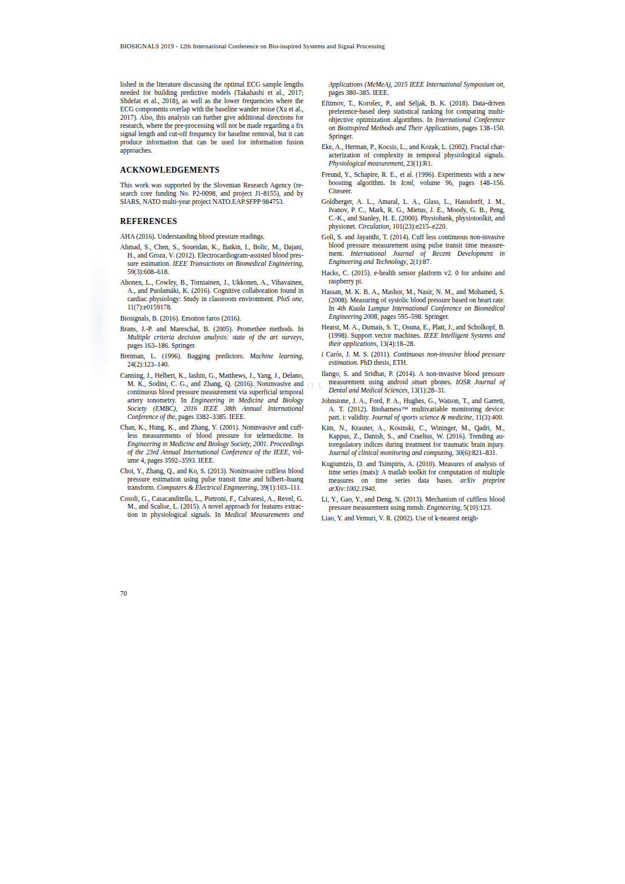BIOSIGNALS 2019 - 12th International Conference on Bio-inspired Systems and Signal Processing
SCIENCE AND TECHNOLOGY PUBLICATIONS
lished in the literature discussing the optimal ECG sample lengths needed for building predictive models (Takahashi et al., 2017; Shdefat et al., 2018), as well as the lower frequencies where the ECG components overlap with the baseline wander noise (Xu et al., 2017). Also, this analysis can further give additional directions for research, where the pre-processing will not be made regarding a fix signal length and cut-off frequency for baseline removal, but it can produce information that can be used for information fusion approaches.
ACKNOWLEDGEMENTS
This work was supported by the Slovenian Research Agency (research core funding No. P2-0098, and project J1-8155), and by SIARS, NATO multi-year project NATO.EAP.SFPP 984753.
REFERENCES
AHA (2016). Understanding blood pressure readings.
Ahmad, S., Chen, S., Soueidan, K., Batkin, I., Bolic, M., Dajani, H., and Groza, V. (2012). Electrocardiogram-assisted blood pressure estimation. IEEE Transactions on Biomedical Engineering, 59(3):608–618.
Ahonen, L., Cowley, B., Torniainen, J., Ukkonen, A., Vihavainen, A., and Puolamäki, K. (2016). Cognitive collaboration found in cardiac physiology: Study in classroom environment. PloS one, 11(7):e0159178.
Biosignals, B. (2016). Emotion faros (2016).
Brans, J.-P. and Mareschal, B. (2005). Promethee methods. In Multiple criteria decision analysis: state of the art surveys, pages 163–186. Springer.
Breiman, L. (1996). Bagging predictors. Machine learning, 24(2):123–140.
Canning, J., Helbert, K., Iashin, G., Matthews, J., Yang, J., Delano, M. K., Sodini, C. G., and Zhang, Q. (2016). Noninvasive and continuous blood pressure measurement via superficial temporal artery tonometry. In Engineering in Medicine and Biology Society (EMBC), 2016 IEEE 38th Annual International Conference of the, pages 3382–3385. IEEE.
Chan, K., Hung, K., and Zhang, Y. (2001). Noninvasive and cuffless measurements of blood pressure for telemedicine. In Engineering in Medicine and Biology Society, 2001. Proceedings of the 23rd Annual International Conference of the IEEE, volume 4, pages 3592–3593. IEEE.
Choi, Y., Zhang, Q., and Ko, S. (2013). Noninvasive cuffless blood pressure estimation using pulse transit time and hilbert–huang transform. Computers & Electrical Engineering, 39(1):103–111.
Cosoli, G., Casacanditella, L., Pietroni, F., Calvaresi, A., Revel, G. M., and Scalise, L. (2015). A novel approach for features extraction in physiological signals. In Medical Measurements and Applications (MeMeA), 2015 IEEE International Symposium on, pages 380–385. IEEE.
Eftimov, T., Korošec, P., and Seljak, B. K. (2018). Data-driven preference-based deep statistical ranking for comparing multi-objective optimization algorithms. In International Conference on Bioinspired Methods and Their Applications, pages 138–150. Springer.
Eke, A., Herman, P., Kocsis, L., and Kozak, L. (2002). Fractal characterization of complexity in temporal physiological signals. Physiological measurement, 23(1):R1.
Freund, Y., Schapire, R. E., et al. (1996). Experiments with a new boosting algorithm. In Icml, volume 96, pages 148–156. Citeseer.
Goldberger, A. L., Amaral, L. A., Glass, L., Hausdorff, J. M., Ivanov, P. C., Mark, R. G., Mietus, J. E., Moody, G. B., Peng, C.-K., and Stanley, H. E. (2000). Physiobank, physiotoolkit, and physionet. Circulation, 101(23):e215–e220.
Goli, S. and Jayanthi, T. (2014). Cuff less continuous non-invasive blood pressure measurement using pulse transit time measurement. International Journal of Recent Development in Engineering and Technology, 2(1):87.
Hacks, C. (2015). e-health sensor platform v2. 0 for arduino and raspberry pi.
Hassan, M. K. B. A., Mashor, M., Nasir, N. M., and Mohamed, S. (2008). Measuring of systolic blood pressure based on heart rate. In 4th Kuala Lumpur International Conference on Biomedical Engineering 2008, pages 595–598. Springer.
Hearst, M. A., Dumais, S. T., Osuna, E., Platt, J., and Scholkopf, B. (1998). Support vector machines. IEEE Intelligent Systems and their applications, 13(4):18–28.
i Carós, J. M. S. (2011). Continuous non-invasive blood pressure estimation. PhD thesis, ETH.
Ilango, S. and Sridhar, P. (2014). A non-invasive blood pressure measurement using android smart phones. IOSR Journal of Dental and Medical Sciences, 13(1):28–31.
Johnstone, J. A., Ford, P. A., Hughes, G., Watson, T., and Garrett, A. T. (2012). Bioharness™ multivariable monitoring device: part. i: validity. Journal of sports science & medicine, 11(3):400.
Kim, N., Krasner, A., Kosinski, C., Wininger, M., Qadri, M., Kappus, Z., Danish, S., and Craelius, W. (2016). Trending autoregulatory indices during treatment for traumatic brain injury. Journal of clinical monitoring and computing, 30(6):821–831.
Kugiumtzis, D. and Tsimpiris, A. (2010). Measures of analysis of time series (mats): A matlab toolkit for computation of multiple measures on time series data bases. arXiv preprint arXiv:1002.1940.
Li, Y., Gao, Y., and Deng, N. (2013). Mechanism of cuffless blood pressure measurement using mmsb. Engineering, 5(10):123.
Liao, Y. and Vemuri, V. R. (2002). Use of k-nearest neigh-
70